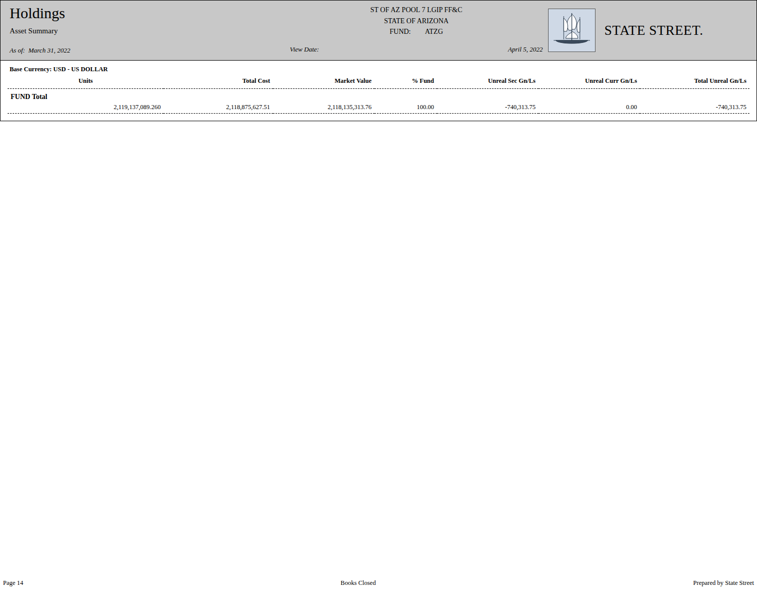Holdings
Asset Summary
As of: March 31, 2022
ST OF AZ POOL 7 LGIP FF&C
STATE OF ARIZONA
FUND: ATZG
View Date: April 5, 2022
STATE STREET.
Base Currency: USD - US DOLLAR
| Units | Total Cost | Market Value | % Fund | Unreal Sec Gn/Ls | Unreal Curr Gn/Ls | Total Unreal Gn/Ls |
| --- | --- | --- | --- | --- | --- | --- |
| FUND Total |
| 2,119,137,089.260 | 2,118,875,627.51 | 2,118,135,313.76 | 100.00 | -740,313.75 | 0.00 | -740,313.75 |
Page 14
Books Closed
Prepared by State Street